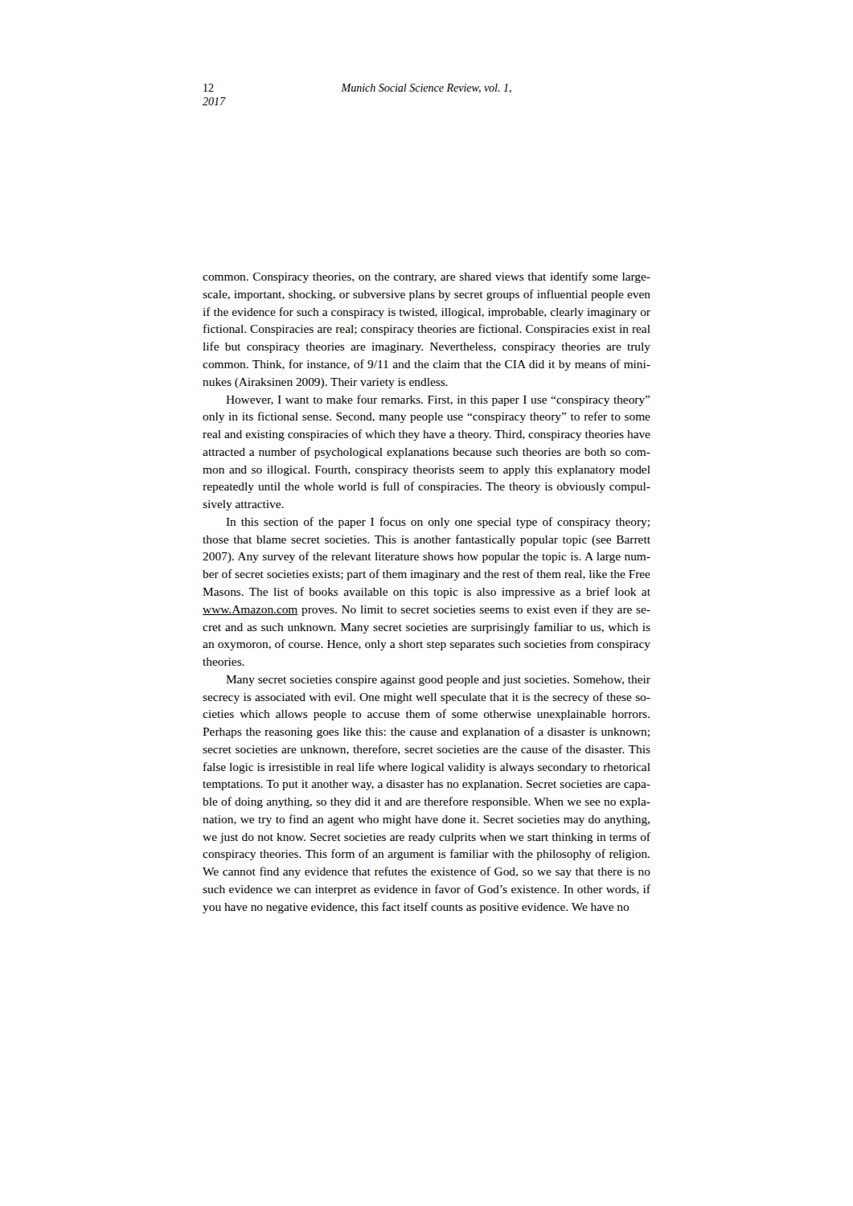122017 Munich Social Science Review, vol. 1,
common. Conspiracy theories, on the contrary, are shared views that identify some large-scale, important, shocking, or subversive plans by secret groups of influential people even if the evidence for such a conspiracy is twisted, illogical, improbable, clearly imaginary or fictional. Conspiracies are real; conspiracy theories are fictional. Conspiracies exist in real life but conspiracy theories are imaginary. Nevertheless, conspiracy theories are truly common. Think, for instance, of 9/11 and the claim that the CIA did it by means of mini-nukes (Airaksinen 2009). Their variety is endless.
However, I want to make four remarks. First, in this paper I use “conspiracy theory” only in its fictional sense. Second, many people use “conspiracy theory” to refer to some real and existing conspiracies of which they have a theory. Third, conspiracy theories have attracted a number of psychological explanations because such theories are both so common and so illogical. Fourth, conspiracy theorists seem to apply this explanatory model repeatedly until the whole world is full of conspiracies. The theory is obviously compulsively attractive.
In this section of the paper I focus on only one special type of conspiracy theory; those that blame secret societies. This is another fantastically popular topic (see Barrett 2007). Any survey of the relevant literature shows how popular the topic is. A large number of secret societies exists; part of them imaginary and the rest of them real, like the Free Masons. The list of books available on this topic is also impressive as a brief look at www.Amazon.com proves. No limit to secret societies seems to exist even if they are secret and as such unknown. Many secret societies are surprisingly familiar to us, which is an oxymoron, of course. Hence, only a short step separates such societies from conspiracy theories.
Many secret societies conspire against good people and just societies. Somehow, their secrecy is associated with evil. One might well speculate that it is the secrecy of these societies which allows people to accuse them of some otherwise unexplainable horrors. Perhaps the reasoning goes like this: the cause and explanation of a disaster is unknown; secret societies are unknown, therefore, secret societies are the cause of the disaster. This false logic is irresistible in real life where logical validity is always secondary to rhetorical temptations. To put it another way, a disaster has no explanation. Secret societies are capable of doing anything, so they did it and are therefore responsible. When we see no explanation, we try to find an agent who might have done it. Secret societies may do anything, we just do not know. Secret societies are ready culprits when we start thinking in terms of conspiracy theories. This form of an argument is familiar with the philosophy of religion. We cannot find any evidence that refutes the existence of God, so we say that there is no such evidence we can interpret as evidence in favor of God’s existence. In other words, if you have no negative evidence, this fact itself counts as positive evidence. We have no